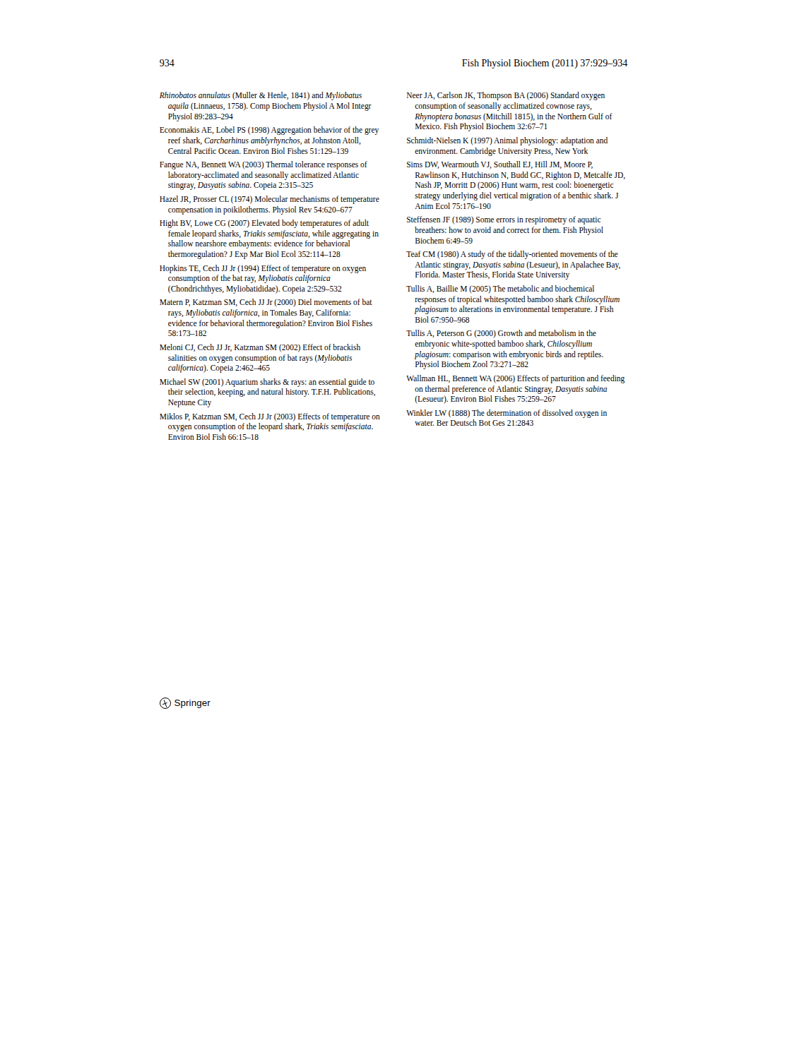934 Fish Physiol Biochem (2011) 37:929–934
Rhinobatos annulatus (Muller & Henle, 1841) and Myliobatus aquila (Linnaeus, 1758). Comp Biochem Physiol A Mol Integr Physiol 89:283–294
Economakis AE, Lobel PS (1998) Aggregation behavior of the grey reef shark, Carcharhinus amblyrhynchos, at Johnston Atoll, Central Pacific Ocean. Environ Biol Fishes 51:129–139
Fangue NA, Bennett WA (2003) Thermal tolerance responses of laboratory-acclimated and seasonally acclimatized Atlantic stingray, Dasyatis sabina. Copeia 2:315–325
Hazel JR, Prosser CL (1974) Molecular mechanisms of temperature compensation in poikilotherms. Physiol Rev 54:620–677
Hight BV, Lowe CG (2007) Elevated body temperatures of adult female leopard sharks, Triakis semifasciata, while aggregating in shallow nearshore embayments: evidence for behavioral thermoregulation? J Exp Mar Biol Ecol 352:114–128
Hopkins TE, Cech JJ Jr (1994) Effect of temperature on oxygen consumption of the bat ray, Myliobatis californica (Chondrichthyes, Myliobatididae). Copeia 2:529–532
Matern P, Katzman SM, Cech JJ Jr (2000) Diel movements of bat rays, Myliobatis californica, in Tomales Bay, California: evidence for behavioral thermoregulation? Environ Biol Fishes 58:173–182
Meloni CJ, Cech JJ Jr, Katzman SM (2002) Effect of brackish salinities on oxygen consumption of bat rays (Myliobatis californica). Copeia 2:462–465
Michael SW (2001) Aquarium sharks & rays: an essential guide to their selection, keeping, and natural history. T.F.H. Publications, Neptune City
Miklos P, Katzman SM, Cech JJ Jr (2003) Effects of temperature on oxygen consumption of the leopard shark, Triakis semifasciata. Environ Biol Fish 66:15–18
Neer JA, Carlson JK, Thompson BA (2006) Standard oxygen consumption of seasonally acclimatized cownose rays, Rhynoptera bonasus (Mitchill 1815), in the Northern Gulf of Mexico. Fish Physiol Biochem 32:67–71
Schmidt-Nielsen K (1997) Animal physiology: adaptation and environment. Cambridge University Press, New York
Sims DW, Wearmouth VJ, Southall EJ, Hill JM, Moore P, Rawlinson K, Hutchinson N, Budd GC, Righton D, Metcalfe JD, Nash JP, Morritt D (2006) Hunt warm, rest cool: bioenergetic strategy underlying diel vertical migration of a benthic shark. J Anim Ecol 75:176–190
Steffensen JF (1989) Some errors in respirometry of aquatic breathers: how to avoid and correct for them. Fish Physiol Biochem 6:49–59
Teaf CM (1980) A study of the tidally-oriented movements of the Atlantic stingray, Dasyatis sabina (Lesueur), in Apalachee Bay, Florida. Master Thesis, Florida State University
Tullis A, Baillie M (2005) The metabolic and biochemical responses of tropical whitespotted bamboo shark Chiloscyllium plagiosum to alterations in environmental temperature. J Fish Biol 67:950–968
Tullis A, Peterson G (2000) Growth and metabolism in the embryonic white-spotted bamboo shark, Chiloscyllium plagiosum: comparison with embryonic birds and reptiles. Physiol Biochem Zool 73:271–282
Wallman HL, Bennett WA (2006) Effects of parturition and feeding on thermal preference of Atlantic Stingray, Dasyatis sabina (Lesueur). Environ Biol Fishes 75:259–267
Winkler LW (1888) The determination of dissolved oxygen in water. Ber Deutsch Bot Ges 21:2843
Springer